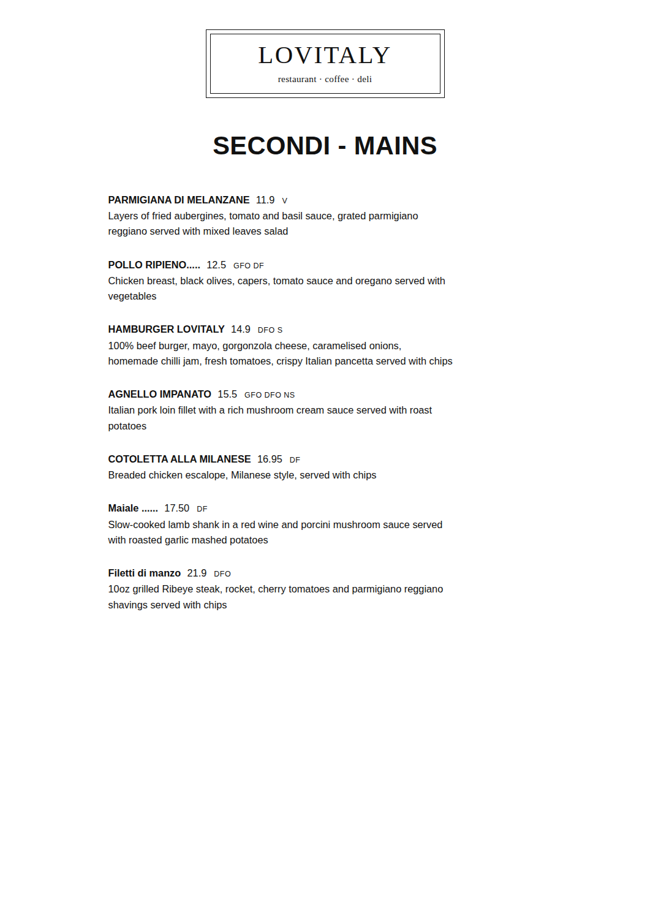LOVITALY
restaurant · coffee · deli
SECONDI - MAINS
Parmigiana di Melanzane 11.9 V
Layers of fried aubergines, tomato and basil sauce, grated parmigiano reggiano served with mixed leaves salad
Pollo Ripieno..... 12.5 GFO DF
Chicken breast, black olives, capers, tomato sauce and oregano served with vegetables
Hamburger Lovitaly 14.9 DFO S
100% beef burger, mayo, gorgonzola cheese, caramelised onions, homemade chilli jam, fresh tomatoes, crispy Italian pancetta served with chips
Agnello Impanato 15.5 GFO DFO NS
Italian pork loin fillet with a rich mushroom cream sauce served with roast potatoes
Cotoletta alla Milanese 16.95 DF
Breaded chicken escalope, Milanese style, served with chips
Maiale ...... 17.50 DF
Slow-cooked lamb shank in a red wine and porcini mushroom sauce served with roasted garlic mashed potatoes
Filetti di manzo 21.9 DFO
10oz grilled Ribeye steak, rocket, cherry tomatoes and parmigiano reggiano shavings served with chips